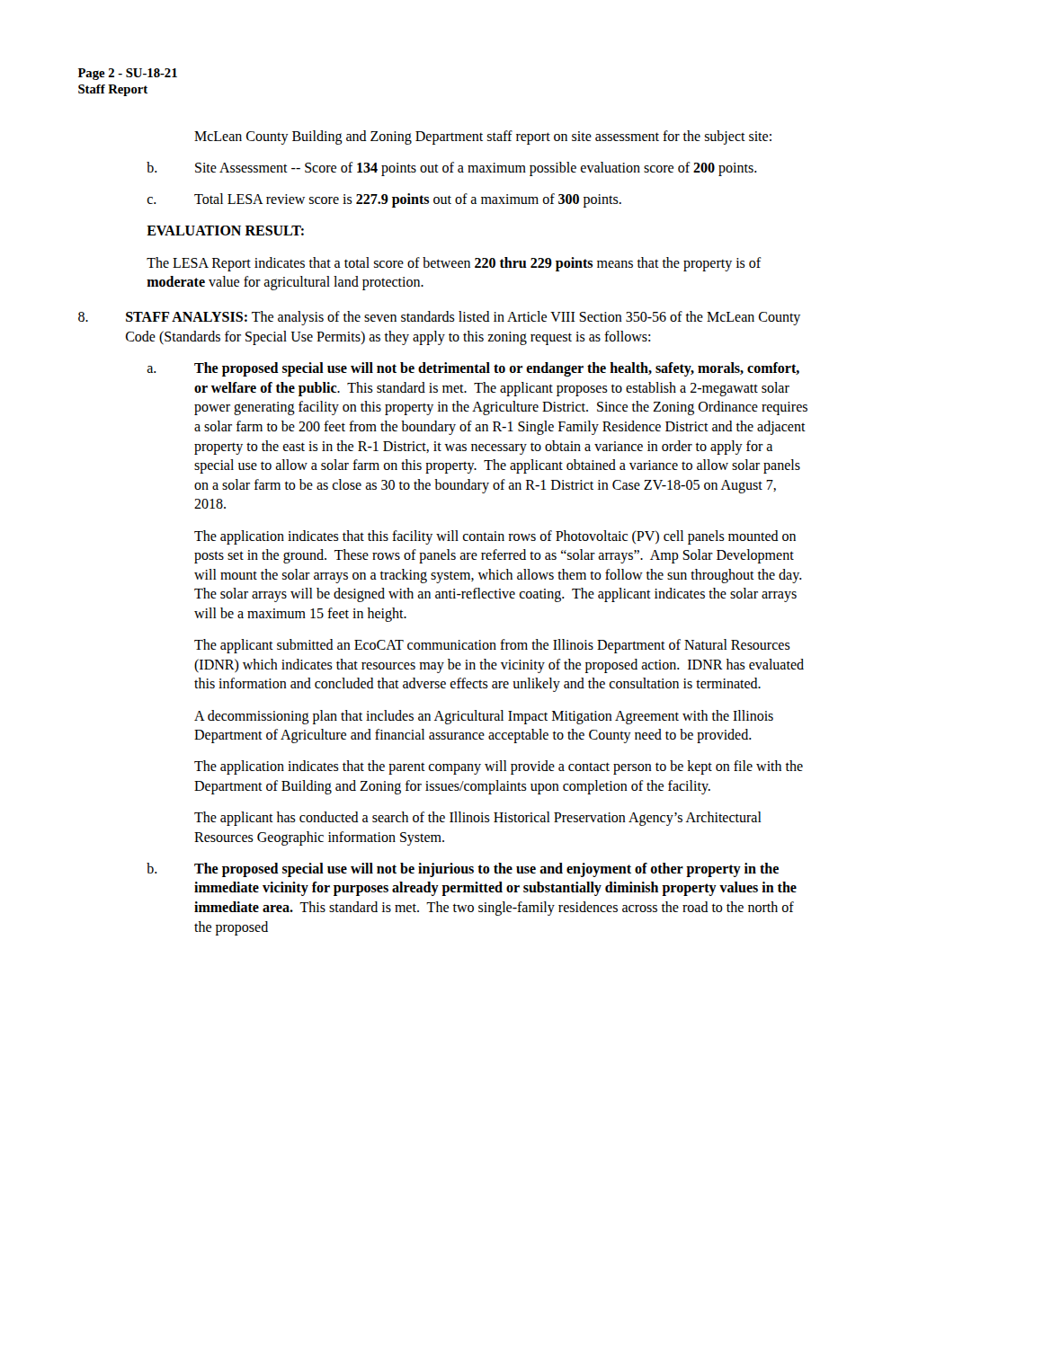Page 2 - SU-18-21
Staff Report
McLean County Building and Zoning Department staff report on site assessment for the subject site:
b.
Site Assessment -- Score of 134 points out of a maximum possible evaluation score of 200 points.
c.
Total LESA review score is 227.9 points out of a maximum of 300 points.
EVALUATION RESULT:
The LESA Report indicates that a total score of between 220 thru 229 points means that the property is of moderate value for agricultural land protection.
8.
STAFF ANALYSIS: The analysis of the seven standards listed in Article VIII Section 350-56 of the McLean County Code (Standards for Special Use Permits) as they apply to this zoning request is as follows:
a.
The proposed special use will not be detrimental to or endanger the health, safety, morals, comfort, or welfare of the public. This standard is met. The applicant proposes to establish a 2-megawatt solar power generating facility on this property in the Agriculture District. Since the Zoning Ordinance requires a solar farm to be 200 feet from the boundary of an R-1 Single Family Residence District and the adjacent property to the east is in the R-1 District, it was necessary to obtain a variance in order to apply for a special use to allow a solar farm on this property. The applicant obtained a variance to allow solar panels on a solar farm to be as close as 30 to the boundary of an R-1 District in Case ZV-18-05 on August 7, 2018.
The application indicates that this facility will contain rows of Photovoltaic (PV) cell panels mounted on posts set in the ground. These rows of panels are referred to as “solar arrays”. Amp Solar Development will mount the solar arrays on a tracking system, which allows them to follow the sun throughout the day. The solar arrays will be designed with an anti-reflective coating. The applicant indicates the solar arrays will be a maximum 15 feet in height.
The applicant submitted an EcoCAT communication from the Illinois Department of Natural Resources (IDNR) which indicates that resources may be in the vicinity of the proposed action. IDNR has evaluated this information and concluded that adverse effects are unlikely and the consultation is terminated.
A decommissioning plan that includes an Agricultural Impact Mitigation Agreement with the Illinois Department of Agriculture and financial assurance acceptable to the County need to be provided.
The application indicates that the parent company will provide a contact person to be kept on file with the Department of Building and Zoning for issues/complaints upon completion of the facility.
The applicant has conducted a search of the Illinois Historical Preservation Agency’s Architectural Resources Geographic information System.
b.
The proposed special use will not be injurious to the use and enjoyment of other property in the immediate vicinity for purposes already permitted or substantially diminish property values in the immediate area. This standard is met. The two single-family residences across the road to the north of the proposed